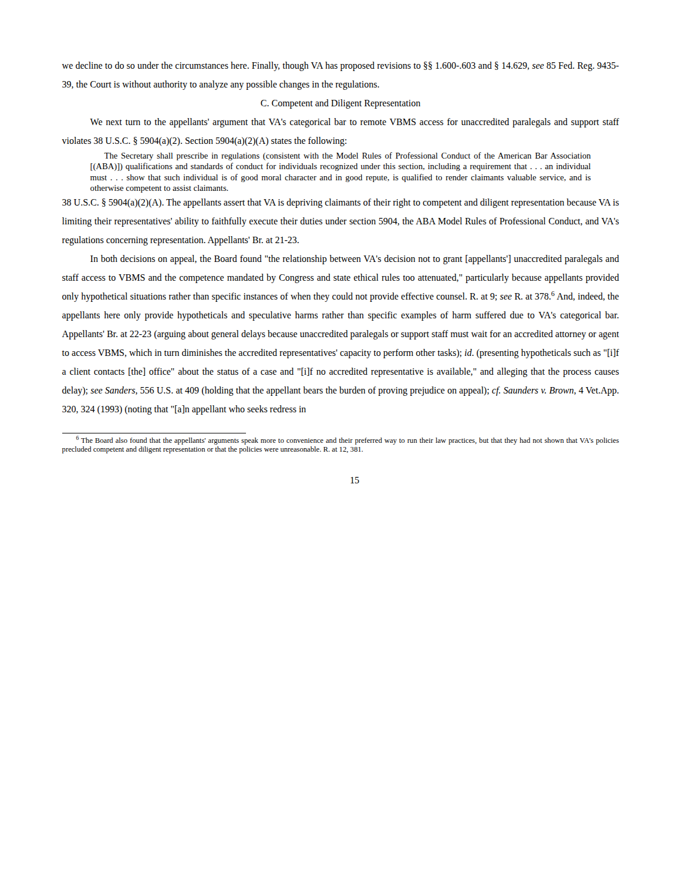we decline to do so under the circumstances here. Finally, though VA has proposed revisions to §§ 1.600-.603 and § 14.629, see 85 Fed. Reg. 9435-39, the Court is without authority to analyze any possible changes in the regulations.
C. Competent and Diligent Representation
We next turn to the appellants' argument that VA's categorical bar to remote VBMS access for unaccredited paralegals and support staff violates 38 U.S.C. § 5904(a)(2). Section 5904(a)(2)(A) states the following:
The Secretary shall prescribe in regulations (consistent with the Model Rules of Professional Conduct of the American Bar Association [(ABA)]) qualifications and standards of conduct for individuals recognized under this section, including a requirement that . . . an individual must . . . show that such individual is of good moral character and in good repute, is qualified to render claimants valuable service, and is otherwise competent to assist claimants.
38 U.S.C. § 5904(a)(2)(A). The appellants assert that VA is depriving claimants of their right to competent and diligent representation because VA is limiting their representatives' ability to faithfully execute their duties under section 5904, the ABA Model Rules of Professional Conduct, and VA's regulations concerning representation. Appellants' Br. at 21-23.
In both decisions on appeal, the Board found "the relationship between VA's decision not to grant [appellants'] unaccredited paralegals and staff access to VBMS and the competence mandated by Congress and state ethical rules too attenuated," particularly because appellants provided only hypothetical situations rather than specific instances of when they could not provide effective counsel. R. at 9; see R. at 378.6 And, indeed, the appellants here only provide hypotheticals and speculative harms rather than specific examples of harm suffered due to VA's categorical bar. Appellants' Br. at 22-23 (arguing about general delays because unaccredited paralegals or support staff must wait for an accredited attorney or agent to access VBMS, which in turn diminishes the accredited representatives' capacity to perform other tasks); id. (presenting hypotheticals such as "[i]f a client contacts [the] office" about the status of a case and "[i]f no accredited representative is available," and alleging that the process causes delay); see Sanders, 556 U.S. at 409 (holding that the appellant bears the burden of proving prejudice on appeal); cf. Saunders v. Brown, 4 Vet.App. 320, 324 (1993) (noting that "[a]n appellant who seeks redress in
6 The Board also found that the appellants' arguments speak more to convenience and their preferred way to run their law practices, but that they had not shown that VA's policies precluded competent and diligent representation or that the policies were unreasonable. R. at 12, 381.
15